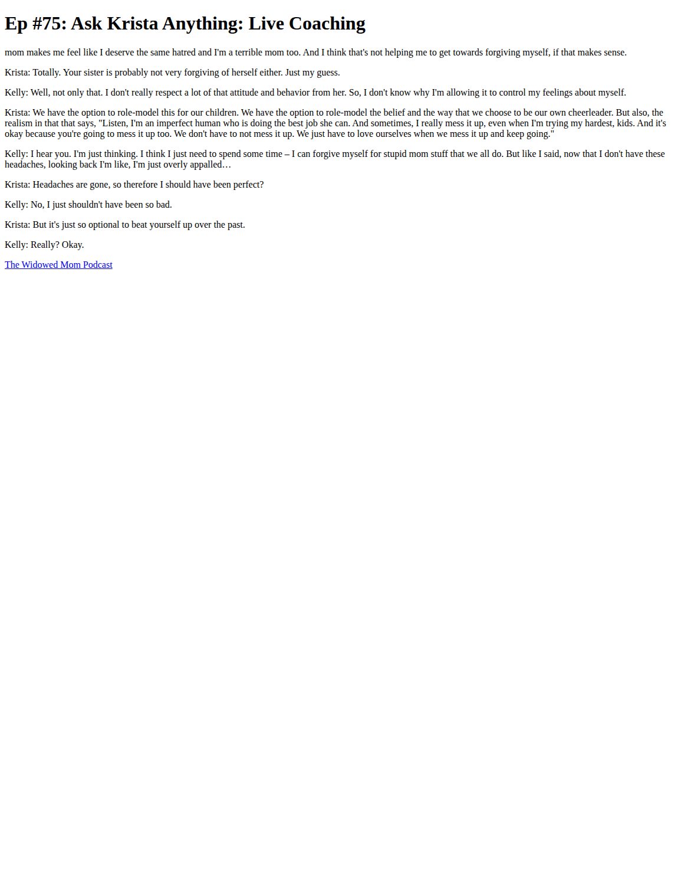Ep #75: Ask Krista Anything: Live Coaching
mom makes me feel like I deserve the same hatred and I'm a terrible mom too. And I think that's not helping me to get towards forgiving myself, if that makes sense.
Krista: Totally. Your sister is probably not very forgiving of herself either. Just my guess.
Kelly: Well, not only that. I don't really respect a lot of that attitude and behavior from her. So, I don't know why I'm allowing it to control my feelings about myself.
Krista: We have the option to role-model this for our children. We have the option to role-model the belief and the way that we choose to be our own cheerleader. But also, the realism in that that says, "Listen, I'm an imperfect human who is doing the best job she can. And sometimes, I really mess it up, even when I'm trying my hardest, kids. And it's okay because you're going to mess it up too. We don't have to not mess it up. We just have to love ourselves when we mess it up and keep going."
Kelly: I hear you. I'm just thinking. I think I just need to spend some time – I can forgive myself for stupid mom stuff that we all do. But like I said, now that I don't have these headaches, looking back I'm like, I'm just overly appalled…
Krista: Headaches are gone, so therefore I should have been perfect?
Kelly: No, I just shouldn't have been so bad.
Krista: But it's just so optional to beat yourself up over the past.
Kelly: Really? Okay.
The Widowed Mom Podcast